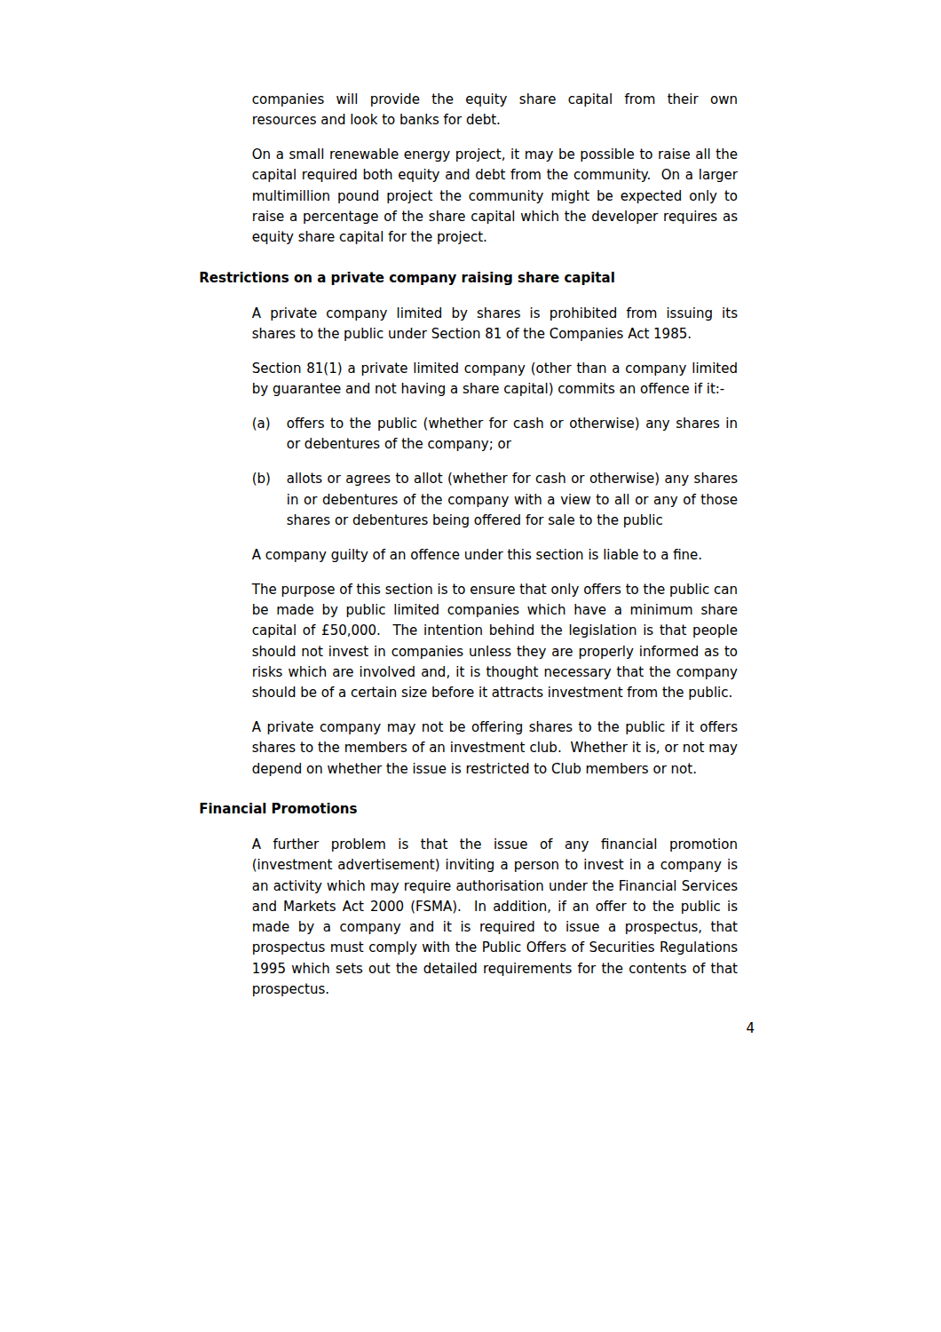companies will provide the equity share capital from their own resources and look to banks for debt.
On a small renewable energy project, it may be possible to raise all the capital required both equity and debt from the community. On a larger multimillion pound project the community might be expected only to raise a percentage of the share capital which the developer requires as equity share capital for the project.
Restrictions on a private company raising share capital
A private company limited by shares is prohibited from issuing its shares to the public under Section 81 of the Companies Act 1985.
Section 81(1) a private limited company (other than a company limited by guarantee and not having a share capital) commits an offence if it:-
(a)
offers to the public (whether for cash or otherwise) any shares in or debentures of the company; or
(b)
allots or agrees to allot (whether for cash or otherwise) any shares in or debentures of the company with a view to all or any of those shares or debentures being offered for sale to the public
A company guilty of an offence under this section is liable to a fine.
The purpose of this section is to ensure that only offers to the public can be made by public limited companies which have a minimum share capital of £50,000. The intention behind the legislation is that people should not invest in companies unless they are properly informed as to risks which are involved and, it is thought necessary that the company should be of a certain size before it attracts investment from the public.
A private company may not be offering shares to the public if it offers shares to the members of an investment club. Whether it is, or not may depend on whether the issue is restricted to Club members or not.
Financial Promotions
A further problem is that the issue of any financial promotion (investment advertisement) inviting a person to invest in a company is an activity which may require authorisation under the Financial Services and Markets Act 2000 (FSMA). In addition, if an offer to the public is made by a company and it is required to issue a prospectus, that prospectus must comply with the Public Offers of Securities Regulations 1995 which sets out the detailed requirements for the contents of that prospectus.
4